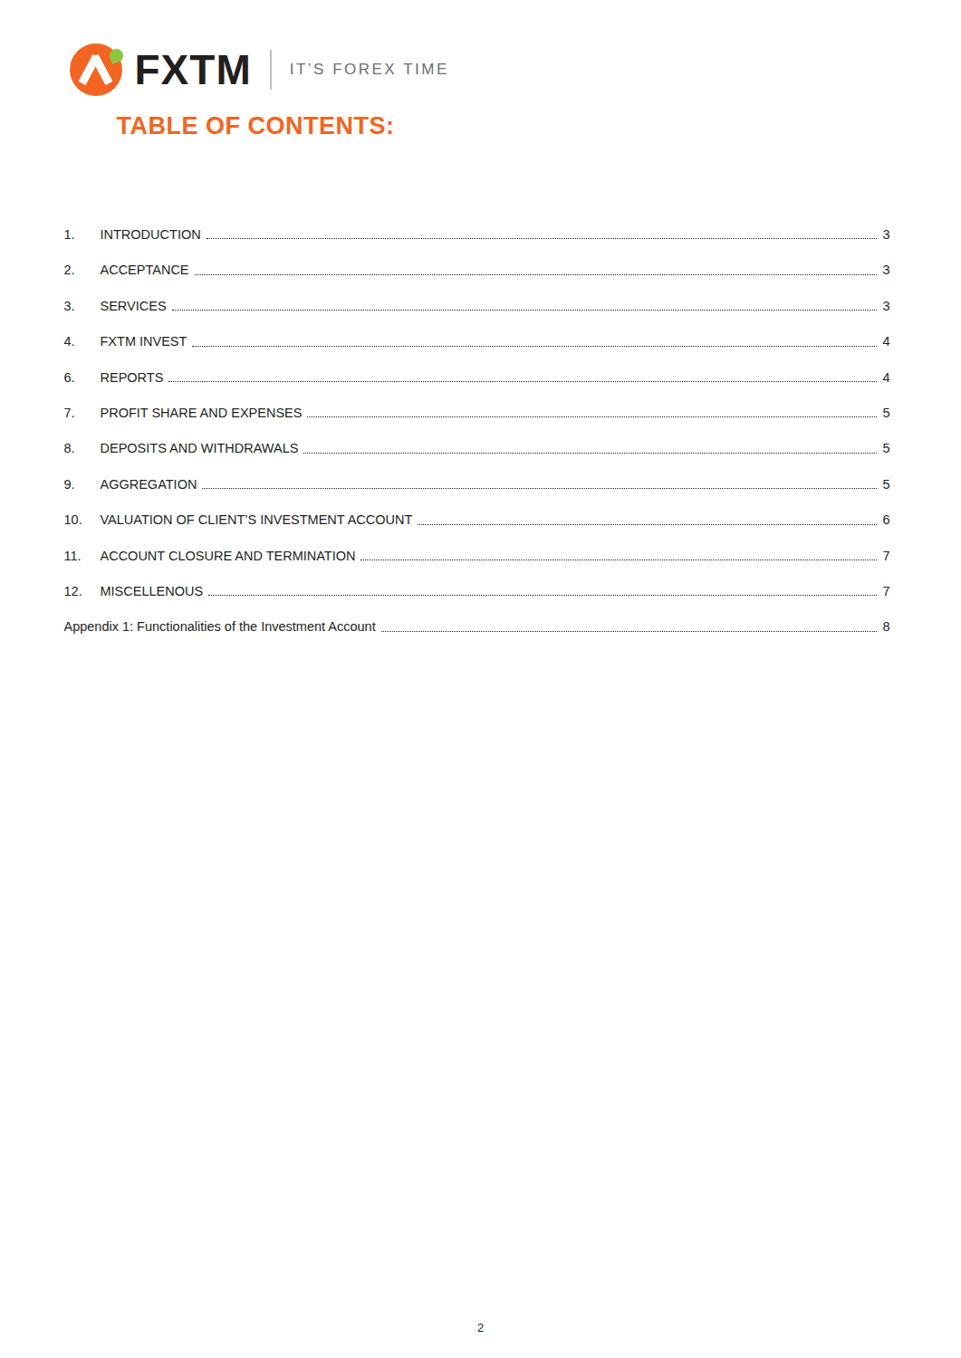FXTM
IT’S FOREX TIME
TABLE OF CONTENTS:
1. INTRODUCTION 3
2. ACCEPTANCE 3
3. SERVICES 3
4. FXTM INVEST 4
6. REPORTS 4
7. PROFIT SHARE AND EXPENSES 5
8. DEPOSITS AND WITHDRAWALS 5
9. AGGREGATION 5
10. VALUATION OF CLIENT’S INVESTMENT ACCOUNT 6
11. ACCOUNT CLOSURE AND TERMINATION 7
12. MISCELLENOUS 7
Appendix 1: Functionalities of the Investment Account 8
2